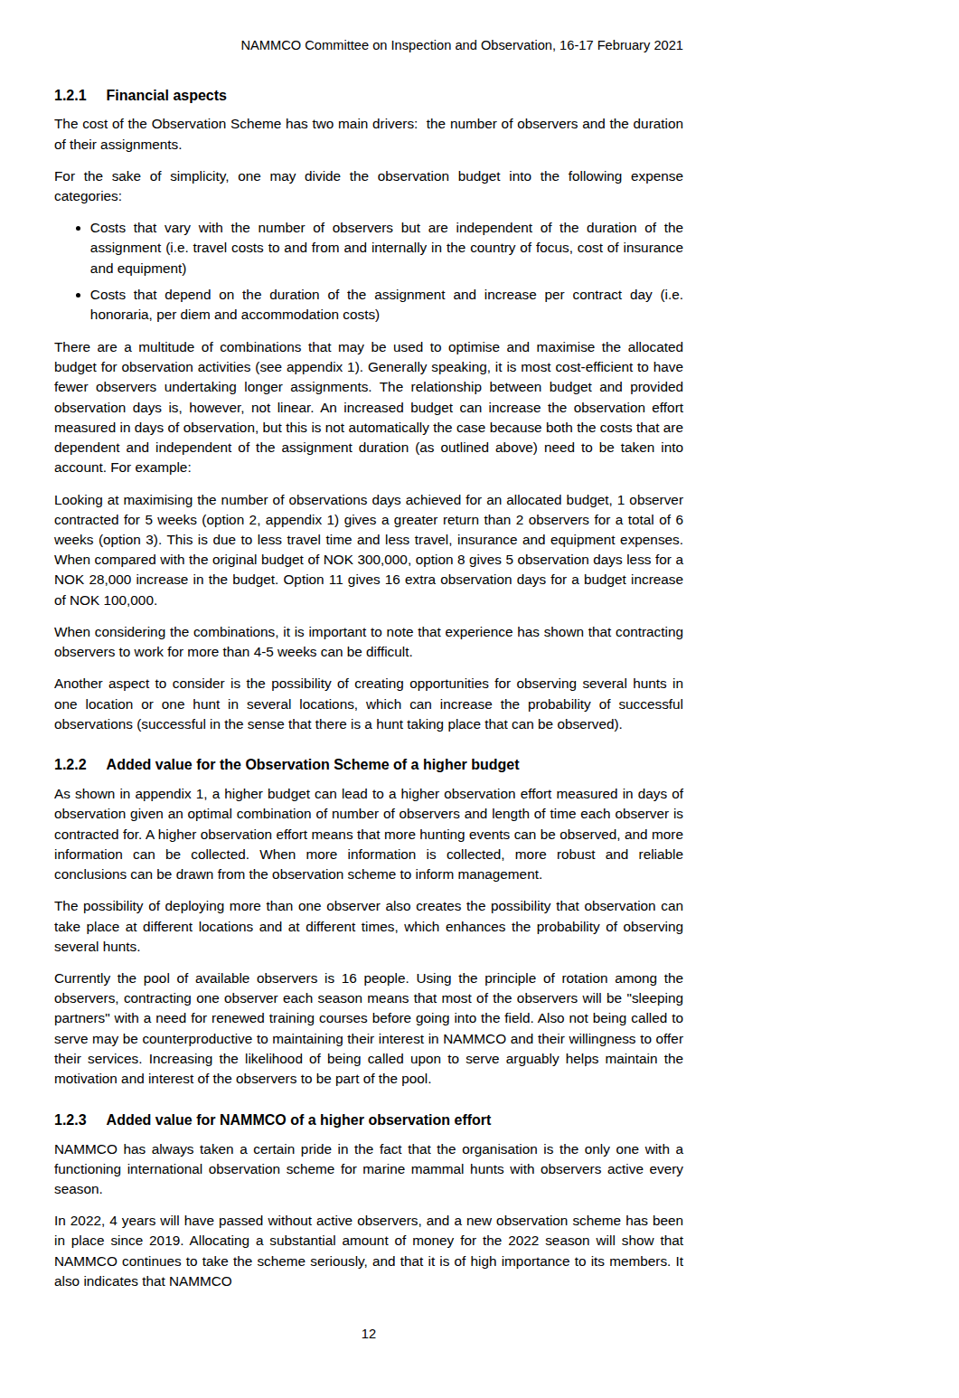NAMMCO Committee on Inspection and Observation, 16-17 February 2021
1.2.1 Financial aspects
The cost of the Observation Scheme has two main drivers: the number of observers and the duration of their assignments.
For the sake of simplicity, one may divide the observation budget into the following expense categories:
Costs that vary with the number of observers but are independent of the duration of the assignment (i.e. travel costs to and from and internally in the country of focus, cost of insurance and equipment)
Costs that depend on the duration of the assignment and increase per contract day (i.e. honoraria, per diem and accommodation costs)
There are a multitude of combinations that may be used to optimise and maximise the allocated budget for observation activities (see appendix 1). Generally speaking, it is most cost-efficient to have fewer observers undertaking longer assignments. The relationship between budget and provided observation days is, however, not linear. An increased budget can increase the observation effort measured in days of observation, but this is not automatically the case because both the costs that are dependent and independent of the assignment duration (as outlined above) need to be taken into account. For example:
Looking at maximising the number of observations days achieved for an allocated budget, 1 observer contracted for 5 weeks (option 2, appendix 1) gives a greater return than 2 observers for a total of 6 weeks (option 3). This is due to less travel time and less travel, insurance and equipment expenses. When compared with the original budget of NOK 300,000, option 8 gives 5 observation days less for a NOK 28,000 increase in the budget. Option 11 gives 16 extra observation days for a budget increase of NOK 100,000.
When considering the combinations, it is important to note that experience has shown that contracting observers to work for more than 4-5 weeks can be difficult.
Another aspect to consider is the possibility of creating opportunities for observing several hunts in one location or one hunt in several locations, which can increase the probability of successful observations (successful in the sense that there is a hunt taking place that can be observed).
1.2.2 Added value for the Observation Scheme of a higher budget
As shown in appendix 1, a higher budget can lead to a higher observation effort measured in days of observation given an optimal combination of number of observers and length of time each observer is contracted for. A higher observation effort means that more hunting events can be observed, and more information can be collected. When more information is collected, more robust and reliable conclusions can be drawn from the observation scheme to inform management.
The possibility of deploying more than one observer also creates the possibility that observation can take place at different locations and at different times, which enhances the probability of observing several hunts.
Currently the pool of available observers is 16 people. Using the principle of rotation among the observers, contracting one observer each season means that most of the observers will be "sleeping partners" with a need for renewed training courses before going into the field. Also not being called to serve may be counterproductive to maintaining their interest in NAMMCO and their willingness to offer their services. Increasing the likelihood of being called upon to serve arguably helps maintain the motivation and interest of the observers to be part of the pool.
1.2.3 Added value for NAMMCO of a higher observation effort
NAMMCO has always taken a certain pride in the fact that the organisation is the only one with a functioning international observation scheme for marine mammal hunts with observers active every season.
In 2022, 4 years will have passed without active observers, and a new observation scheme has been in place since 2019. Allocating a substantial amount of money for the 2022 season will show that NAMMCO continues to take the scheme seriously, and that it is of high importance to its members. It also indicates that NAMMCO
12